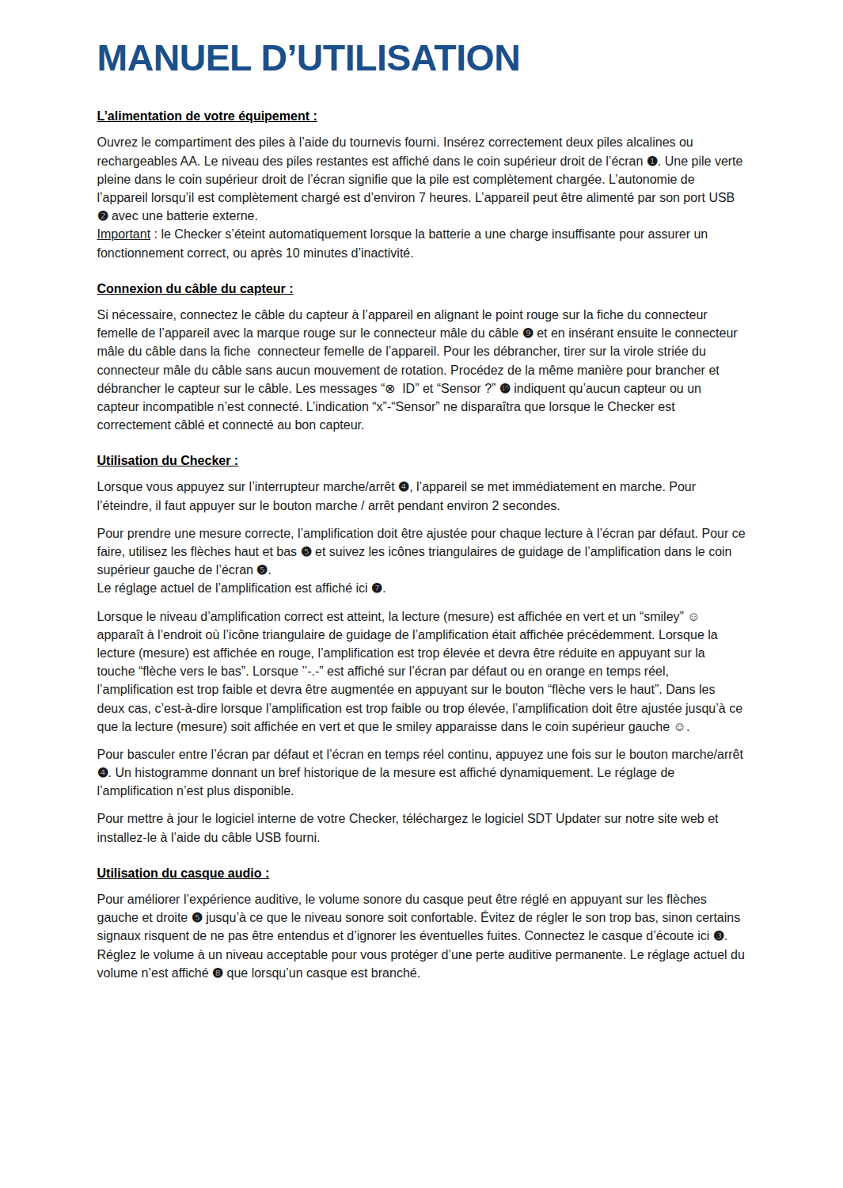MANUEL D’UTILISATION
L’alimentation de votre équipement :
Ouvrez le compartiment des piles à l’aide du tournevis fourni. Insérez correctement deux piles alcalines ou rechargeables AA. Le niveau des piles restantes est affiché dans le coin supérieur droit de l’écran ❶. Une pile verte pleine dans le coin supérieur droit de l’écran signifie que la pile est complètement chargée. L’autonomie de l’appareil lorsqu’il est complètement chargé est d’environ 7 heures. L’appareil peut être alimenté par son port USB ❷ avec une batterie externe.
Important : le Checker s’éteint automatiquement lorsque la batterie a une charge insuffisante pour assurer un fonctionnement correct, ou après 10 minutes d’inactivité.
Connexion du câble du capteur :
Si nécessaire, connectez le câble du capteur à l’appareil en alignant le point rouge sur la fiche du connecteur femelle de l’appareil avec la marque rouge sur le connecteur mâle du câble ❾ et en insérant ensuite le connecteur mâle du câble dans la fiche connecteur femelle de l’appareil. Pour les débrancher, tirer sur la virole striée du connecteur mâle du câble sans aucun mouvement de rotation. Procédez de la même manière pour brancher et débrancher le capteur sur le câble. Les messages “⊗ ID” et “Sensor ?” ❿ indiquent qu’aucun capteur ou un capteur incompatible n’est connecté. L’indication “x”-“Sensor” ne disparaîtra que lorsque le Checker est correctement câblé et connecté au bon capteur.
Utilisation du Checker :
Lorsque vous appuyez sur l’interrupteur marche/arrêt ❹, l’appareil se met immédiatement en marche. Pour l’éteindre, il faut appuyer sur le bouton marche / arrêt pendant environ 2 secondes.
Pour prendre une mesure correcte, l’amplification doit être ajustée pour chaque lecture à l’écran par défaut. Pour ce faire, utilisez les flèches haut et bas ❺ et suivez les icônes triangulaires de guidage de l’amplification dans le coin supérieur gauche de l’écran ❺.
Le réglage actuel de l’amplification est affiché ici ❼.
Lorsque le niveau d’amplification correct est atteint, la lecture (mesure) est affichée en vert et un “smiley” ☺ apparaît à l’endroit où l’icône triangulaire de guidage de l’amplification était affichée précédemment. Lorsque la lecture (mesure) est affichée en rouge, l’amplification est trop élevée et devra être réduite en appuyant sur la touche “flèche vers le bas”. Lorsque ’’-.-” est affiché sur l’écran par défaut ou en orange en temps réel, l’amplification est trop faible et devra être augmentée en appuyant sur le bouton “flèche vers le haut”. Dans les deux cas, c’est-à-dire lorsque l’amplification est trop faible ou trop élevée, l’amplification doit être ajustée jusqu’à ce que la lecture (mesure) soit affichée en vert et que le smiley apparaisse dans le coin supérieur gauche ☺.
Pour basculer entre l’écran par défaut et l’écran en temps réel continu, appuyez une fois sur le bouton marche/arrêt ❹. Un histogramme donnant un bref historique de la mesure est affiché dynamiquement. Le réglage de l’amplification n’est plus disponible.
Pour mettre à jour le logiciel interne de votre Checker, téléchargez le logiciel SDT Updater sur notre site web et installez-le à l’aide du câble USB fourni.
Utilisation du casque audio :
Pour améliorer l’expérience auditive, le volume sonore du casque peut être réglé en appuyant sur les flèches gauche et droite ❺ jusqu’à ce que le niveau sonore soit confortable. Évitez de régler le son trop bas, sinon certains signaux risquent de ne pas être entendus et d’ignorer les éventuelles fuites. Connectez le casque d’écoute ici ❸. Réglez le volume à un niveau acceptable pour vous protéger d’une perte auditive permanente. Le réglage actuel du volume n’est affiché ❽ que lorsqu’un casque est branché.